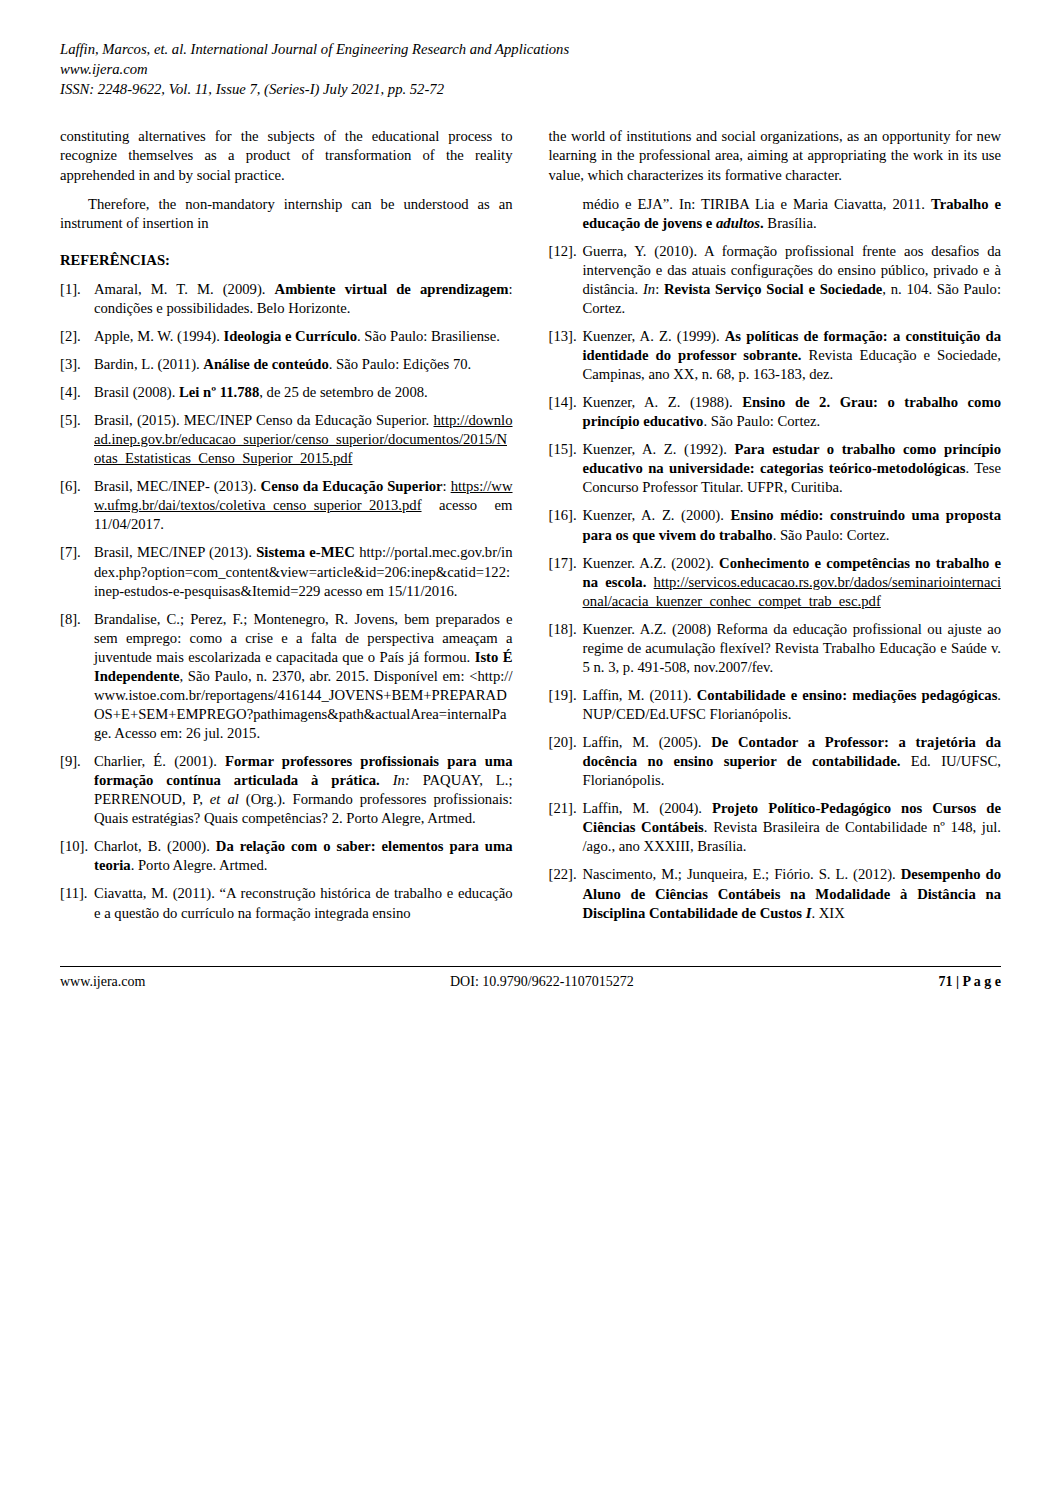Laffin, Marcos, et. al. International Journal of Engineering Research and Applications
www.ijera.com
ISSN: 2248-9622, Vol. 11, Issue 7, (Series-I) July 2021, pp. 52-72
constituting alternatives for the subjects of the educational process to recognize themselves as a product of transformation of the reality apprehended in and by social practice.
Therefore, the non-mandatory internship can be understood as an instrument of insertion in
REFERÊNCIAS:
[1]. Amaral, M. T. M. (2009). Ambiente virtual de aprendizagem: condições e possibilidades. Belo Horizonte.
[2]. Apple, M. W. (1994). Ideologia e Currículo. São Paulo: Brasiliense.
[3]. Bardin, L. (2011). Análise de conteúdo. São Paulo: Edições 70.
[4]. Brasil (2008). Lei nº 11.788, de 25 de setembro de 2008.
[5]. Brasil, (2015). MEC/INEP Censo da Educação Superior. http://download.inep.gov.br/educacao_superior/censo_superior/documentos/2015/Notas_Estatisticas_Censo_Superior_2015.pdf
[6]. Brasil, MEC/INEP- (2013). Censo da Educação Superior: https://www.ufmg.br/dai/textos/coletiva_censo_superior_2013.pdf acesso em 11/04/2017.
[7]. Brasil, MEC/INEP (2013). Sistema e-MEC http://portal.mec.gov.br/index.php?option=com_content&view=article&id=206:inep&catid=122:inep-estudos-e-pesquisas&Itemid=229 acesso em 15/11/2016.
[8]. Brandalise, C.; Perez, F.; Montenegro, R. Jovens, bem preparados e sem emprego: como a crise e a falta de perspectiva ameaçam a juventude mais escolarizada e capacitada que o País já formou. Isto É Independente, São Paulo, n. 2370, abr. 2015. Disponível em: <http://www.istoe.com.br/reportagens/416144_JOVENS+BEM+PREPARADOS+E+SEM+EMPREGO?pathimagens&path&actualArea=internalPage. Acesso em: 26 jul. 2015.
[9]. Charlier, É. (2001). Formar professores profissionais para uma formação contínua articulada à prática. In: PAQUAY, L.; PERRENOUD, P, et al (Org.). Formando professores profissionais: Quais estratégias? Quais competências? 2. Porto Alegre, Artmed.
[10]. Charlot, B. (2000). Da relação com o saber: elementos para uma teoria. Porto Alegre. Artmed.
[11]. Ciavatta, M. (2011). “A reconstrução histórica de trabalho e educação e a questão do currículo na formação integrada ensino
the world of institutions and social organizations, as an opportunity for new learning in the professional area, aiming at appropriating the work in its use value, which characterizes its formative character.
médio e EJA”. In: TIRIBA Lia e Maria Ciavatta, 2011. Trabalho e educação de jovens e adultos. Brasília.
[12]. Guerra, Y. (2010). A formação profissional frente aos desafios da intervenção e das atuais configurações do ensino público, privado e à distância. In: Revista Serviço Social e Sociedade, n. 104. São Paulo: Cortez.
[13]. Kuenzer, A. Z. (1999). As políticas de formação: a constituição da identidade do professor sobrante. Revista Educação e Sociedade, Campinas, ano XX, n. 68, p. 163-183, dez.
[14]. Kuenzer, A. Z. (1988). Ensino de 2. Grau: o trabalho como princípio educativo. São Paulo: Cortez.
[15]. Kuenzer, A. Z. (1992). Para estudar o trabalho como princípio educativo na universidade: categorias teórico-metodológicas. Tese Concurso Professor Titular. UFPR, Curitiba.
[16]. Kuenzer, A. Z. (2000). Ensino médio: construindo uma proposta para os que vivem do trabalho. São Paulo: Cortez.
[17]. Kuenzer. A.Z. (2002). Conhecimento e competências no trabalho e na escola. http://servicos.educacao.rs.gov.br/dados/seminariointernacional/acacia_kuenzer_conhec_compet_trab_esc.pdf
[18]. Kuenzer. A.Z. (2008) Reforma da educação profissional ou ajuste ao regime de acumulação flexível? Revista Trabalho Educação e Saúde v. 5 n. 3, p. 491-508, nov.2007/fev.
[19]. Laffin, M. (2011). Contabilidade e ensino: mediações pedagógicas. NUP/CED/Ed.UFSC Florianópolis.
[20]. Laffin, M. (2005). De Contador a Professor: a trajetória da docência no ensino superior de contabilidade. Ed. IU/UFSC, Florianópolis.
[21]. Laffin, M. (2004). Projeto Político-Pedagógico nos Cursos de Ciências Contábeis. Revista Brasileira de Contabilidade nº 148, jul. /ago., ano XXXIII, Brasília.
[22]. Nascimento, M.; Junqueira, E.; Fiório. S. L. (2012). Desempenho do Aluno de Ciências Contábeis na Modalidade à Distância na Disciplina Contabilidade de Custos I. XIX
www.ijera.com
DOI: 10.9790/9622-1107015272
71 | P a g e